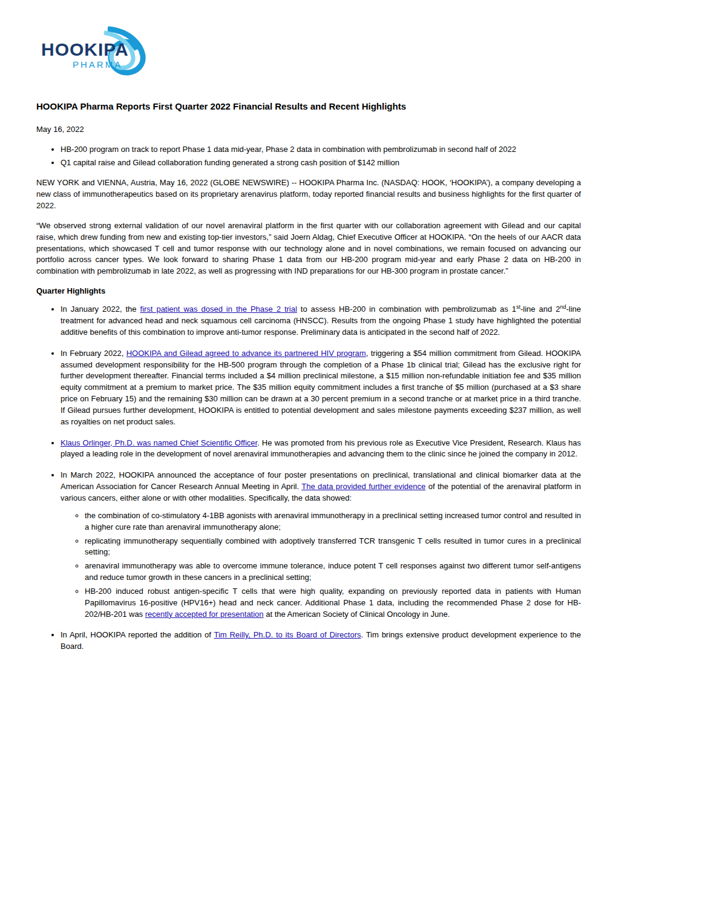HOOKIPA PHARMA
HOOKIPA Pharma Reports First Quarter 2022 Financial Results and Recent Highlights
May 16, 2022
HB-200 program on track to report Phase 1 data mid-year, Phase 2 data in combination with pembrolizumab in second half of 2022
Q1 capital raise and Gilead collaboration funding generated a strong cash position of $142 million
NEW YORK and VIENNA, Austria, May 16, 2022 (GLOBE NEWSWIRE) -- HOOKIPA Pharma Inc. (NASDAQ: HOOK, ‘HOOKIPA’), a company developing a new class of immunotherapeutics based on its proprietary arenavirus platform, today reported financial results and business highlights for the first quarter of 2022.
“We observed strong external validation of our novel arenaviral platform in the first quarter with our collaboration agreement with Gilead and our capital raise, which drew funding from new and existing top-tier investors,” said Joern Aldag, Chief Executive Officer at HOOKIPA. “On the heels of our AACR data presentations, which showcased T cell and tumor response with our technology alone and in novel combinations, we remain focused on advancing our portfolio across cancer types. We look forward to sharing Phase 1 data from our HB-200 program mid-year and early Phase 2 data on HB-200 in combination with pembrolizumab in late 2022, as well as progressing with IND preparations for our HB-300 program in prostate cancer.”
Quarter Highlights
In January 2022, the first patient was dosed in the Phase 2 trial to assess HB-200 in combination with pembrolizumab as 1st-line and 2nd-line treatment for advanced head and neck squamous cell carcinoma (HNSCC). Results from the ongoing Phase 1 study have highlighted the potential additive benefits of this combination to improve anti-tumor response. Preliminary data is anticipated in the second half of 2022.
In February 2022, HOOKIPA and Gilead agreed to advance its partnered HIV program, triggering a $54 million commitment from Gilead. HOOKIPA assumed development responsibility for the HB-500 program through the completion of a Phase 1b clinical trial; Gilead has the exclusive right for further development thereafter. Financial terms included a $4 million preclinical milestone, a $15 million non-refundable initiation fee and $35 million equity commitment at a premium to market price. The $35 million equity commitment includes a first tranche of $5 million (purchased at a $3 share price on February 15) and the remaining $30 million can be drawn at a 30 percent premium in a second tranche or at market price in a third tranche. If Gilead pursues further development, HOOKIPA is entitled to potential development and sales milestone payments exceeding $237 million, as well as royalties on net product sales.
Klaus Orlinger, Ph.D. was named Chief Scientific Officer. He was promoted from his previous role as Executive Vice President, Research. Klaus has played a leading role in the development of novel arenaviral immunotherapies and advancing them to the clinic since he joined the company in 2012.
In March 2022, HOOKIPA announced the acceptance of four poster presentations on preclinical, translational and clinical biomarker data at the American Association for Cancer Research Annual Meeting in April. The data provided further evidence of the potential of the arenaviral platform in various cancers, either alone or with other modalities. Specifically, the data showed:
the combination of co-stimulatory 4-1BB agonists with arenaviral immunotherapy in a preclinical setting increased tumor control and resulted in a higher cure rate than arenaviral immunotherapy alone;
replicating immunotherapy sequentially combined with adoptively transferred TCR transgenic T cells resulted in tumor cures in a preclinical setting;
arenaviral immunotherapy was able to overcome immune tolerance, induce potent T cell responses against two different tumor self-antigens and reduce tumor growth in these cancers in a preclinical setting;
HB-200 induced robust antigen-specific T cells that were high quality, expanding on previously reported data in patients with Human Papillomavirus 16-positive (HPV16+) head and neck cancer. Additional Phase 1 data, including the recommended Phase 2 dose for HB-202/HB-201 was recently accepted for presentation at the American Society of Clinical Oncology in June.
In April, HOOKIPA reported the addition of Tim Reilly, Ph.D. to its Board of Directors. Tim brings extensive product development experience to the Board.